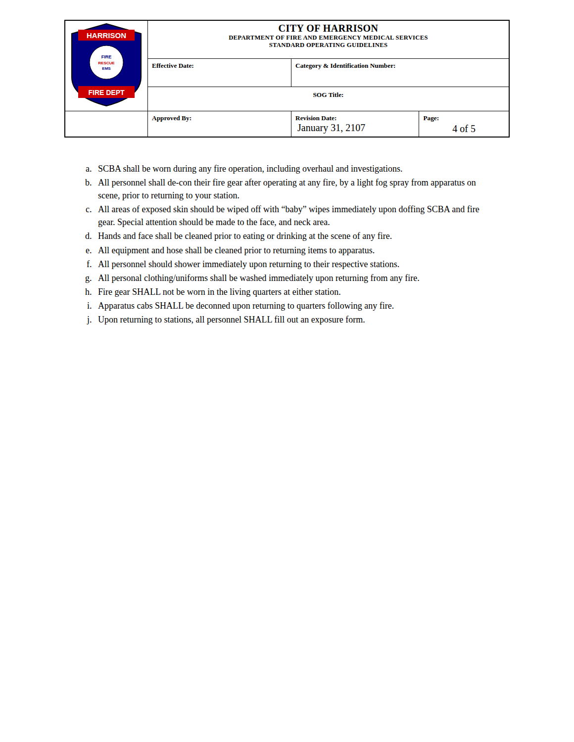| | CITY OF HARRISON DEPARTMENT OF FIRE AND EMERGENCY MEDICAL SERVICES STANDARD OPERATING GUIDELINES |
| Effective Date: | Category & Identification Number: |
| SOG Title: |
| | Approved By: | Revision Date: January 31, 2107 | Page: 4 of 5 |
SCBA shall be worn during any fire operation, including overhaul and investigations.
All personnel shall de-con their fire gear after operating at any fire, by a light fog spray from apparatus on scene, prior to returning to your station.
All areas of exposed skin should be wiped off with “baby” wipes immediately upon doffing SCBA and fire gear. Special attention should be made to the face, and neck area.
Hands and face shall be cleaned prior to eating or drinking at the scene of any fire.
All equipment and hose shall be cleaned prior to returning items to apparatus.
All personnel should shower immediately upon returning to their respective stations.
All personal clothing/uniforms shall be washed immediately upon returning from any fire.
Fire gear SHALL not be worn in the living quarters at either station.
Apparatus cabs SHALL be deconned upon returning to quarters following any fire.
Upon returning to stations, all personnel SHALL fill out an exposure form.